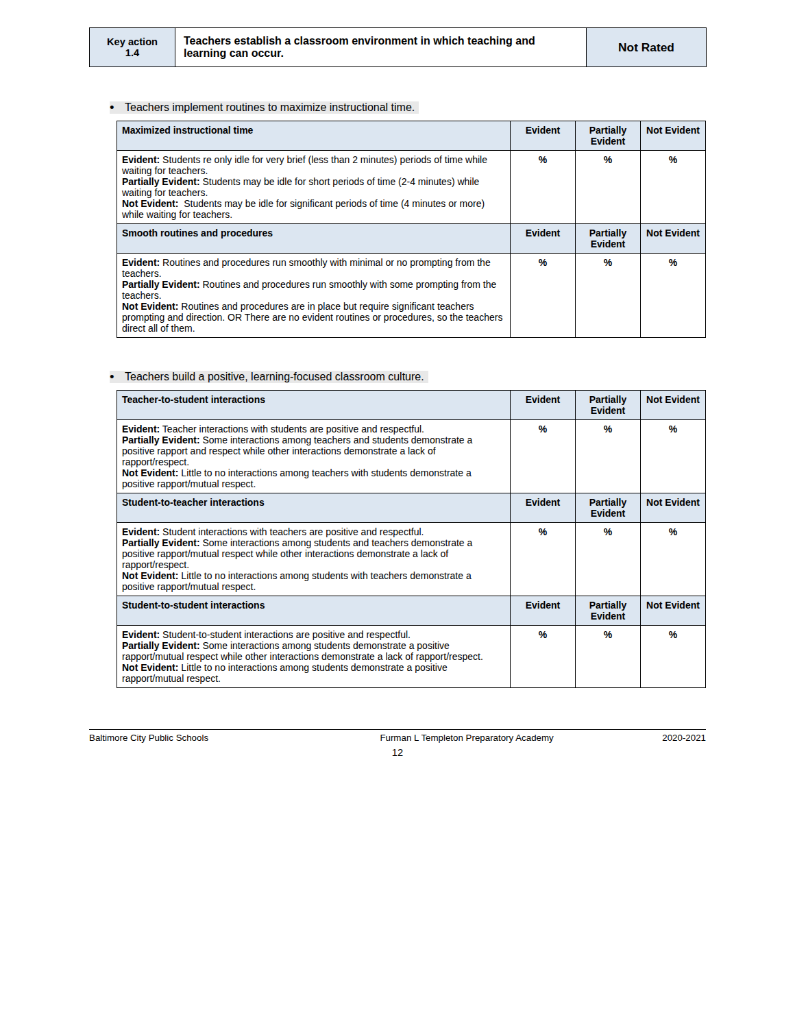Key action
1.4
Teachers establish a classroom environment in which teaching and learning can occur.
Not Rated
Teachers implement routines to maximize instructional time.
| Maximized instructional time | Evident | Partially Evident | Not Evident |
| Evident: Students re only idle for very brief (less than 2 minutes) periods of time while waiting for teachers. Partially Evident: Students may be idle for short periods of time (2-4 minutes) while waiting for teachers. Not Evident: Students may be idle for significant periods of time (4 minutes or more) while waiting for teachers. | % | % | % |
| Smooth routines and procedures | Evident | Partially Evident | Not Evident |
| Evident: Routines and procedures run smoothly with minimal or no prompting from the teachers. Partially Evident: Routines and procedures run smoothly with some prompting from the teachers. Not Evident: Routines and procedures are in place but require significant teachers prompting and direction. OR There are no evident routines or procedures, so the teachers direct all of them. | % | % | % |
Teachers build a positive, learning-focused classroom culture.
| Teacher-to-student interactions | Evident | Partially Evident | Not Evident |
| Evident: Teacher interactions with students are positive and respectful. Partially Evident: Some interactions among teachers and students demonstrate a positive rapport and respect while other interactions demonstrate a lack of rapport/respect. Not Evident: Little to no interactions among teachers with students demonstrate a positive rapport/mutual respect. | % | % | % |
| Student-to-teacher interactions | Evident | Partially Evident | Not Evident |
| Evident: Student interactions with teachers are positive and respectful. Partially Evident: Some interactions among students and teachers demonstrate a positive rapport/mutual respect while other interactions demonstrate a lack of rapport/respect. Not Evident: Little to no interactions among students with teachers demonstrate a positive rapport/mutual respect. | % | % | % |
| Student-to-student interactions | Evident | Partially Evident | Not Evident |
| Evident: Student-to-student interactions are positive and respectful. Partially Evident: Some interactions among students demonstrate a positive rapport/mutual respect while other interactions demonstrate a lack of rapport/respect. Not Evident: Little to no interactions among students demonstrate a positive rapport/mutual respect. | % | % | % |
Baltimore City Public Schools Furman L Templeton Preparatory Academy 2020-2021
12